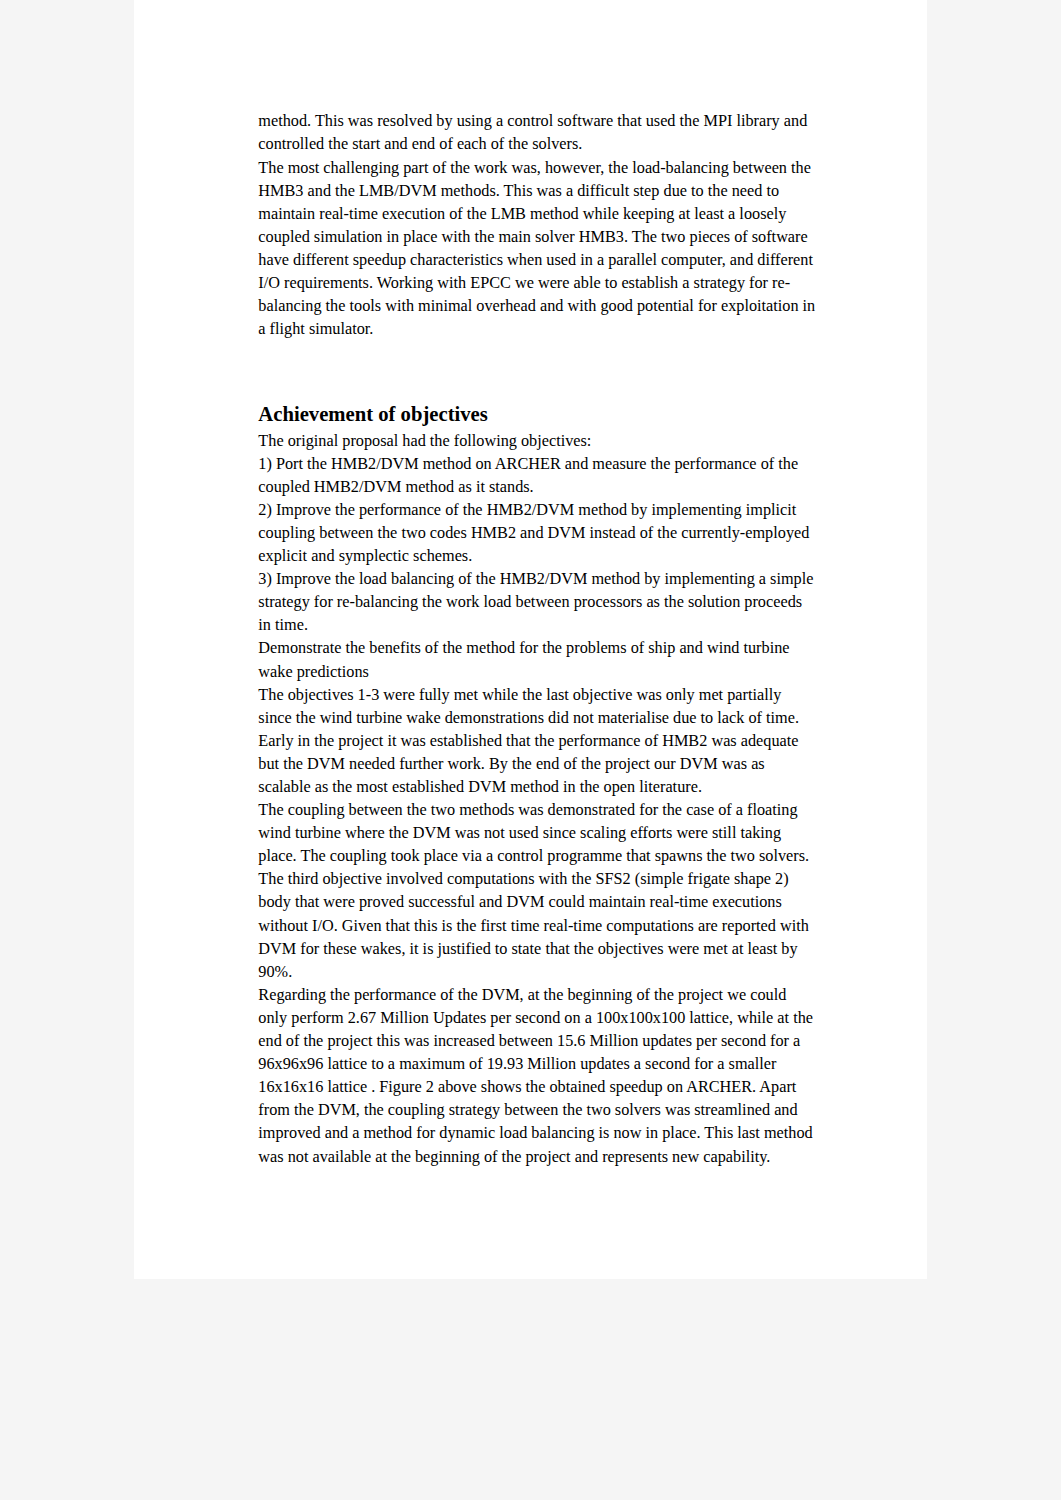method. This was resolved by using a control software that used the MPI library and controlled the start and end of each of the solvers.
The most challenging part of the work was, however, the load-balancing between the HMB3 and the LMB/DVM methods. This was a difficult step due to the need to maintain real-time execution of the LMB method while keeping at least a loosely coupled simulation in place with the main solver HMB3. The two pieces of software have different speedup characteristics when used in a parallel computer, and different I/O requirements. Working with EPCC we were able to establish a strategy for re-balancing the tools with minimal overhead and with good potential for exploitation in a flight simulator.
Achievement of objectives
The original proposal had the following objectives:
1) Port the HMB2/DVM method on ARCHER and measure the performance of the coupled HMB2/DVM method as it stands.
2) Improve the performance of the HMB2/DVM method by implementing implicit coupling between the two codes HMB2 and DVM instead of the currently-employed explicit and symplectic schemes.
3) Improve the load balancing of the HMB2/DVM method by implementing a simple strategy for re-balancing the work load between processors as the solution proceeds in time.
Demonstrate the benefits of the method for the problems of ship and wind turbine wake predictions
The objectives 1-3 were fully met while the last objective was only met partially since the wind turbine wake demonstrations did not materialise due to lack of time. Early in the project it was established that the performance of HMB2 was adequate but the DVM needed further work. By the end of the project our DVM was as scalable as the most established DVM method in the open literature.
The coupling between the two methods was demonstrated for the case of a floating wind turbine where the DVM was not used since scaling efforts were still taking place. The coupling took place via a control programme that spawns the two solvers. The third objective involved computations with the SFS2 (simple frigate shape 2) body that were proved successful and DVM could maintain real-time executions without I/O. Given that this is the first time real-time computations are reported with DVM for these wakes, it is justified to state that the objectives were met at least by 90%.
Regarding the performance of the DVM, at the beginning of the project we could only perform 2.67 Million Updates per second on a 100x100x100 lattice, while at the end of the project this was increased between 15.6 Million updates per second for a 96x96x96 lattice to a maximum of 19.93 Million updates a second for a smaller 16x16x16 lattice . Figure 2 above shows the obtained speedup on ARCHER. Apart from the DVM, the coupling strategy between the two solvers was streamlined and improved and a method for dynamic load balancing is now in place. This last method was not available at the beginning of the project and represents new capability.